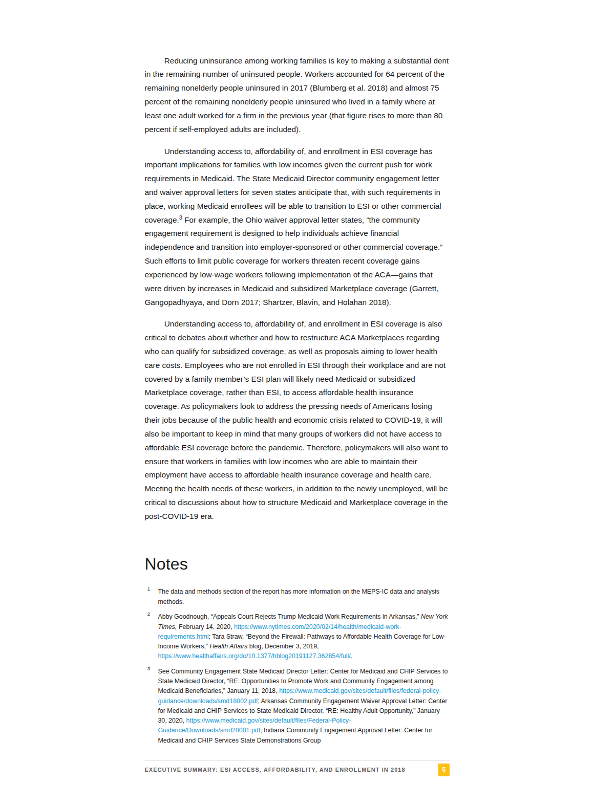Reducing uninsurance among working families is key to making a substantial dent in the remaining number of uninsured people. Workers accounted for 64 percent of the remaining nonelderly people uninsured in 2017 (Blumberg et al. 2018) and almost 75 percent of the remaining nonelderly people uninsured who lived in a family where at least one adult worked for a firm in the previous year (that figure rises to more than 80 percent if self-employed adults are included).
Understanding access to, affordability of, and enrollment in ESI coverage has important implications for families with low incomes given the current push for work requirements in Medicaid. The State Medicaid Director community engagement letter and waiver approval letters for seven states anticipate that, with such requirements in place, working Medicaid enrollees will be able to transition to ESI or other commercial coverage.3 For example, the Ohio waiver approval letter states, “the community engagement requirement is designed to help individuals achieve financial independence and transition into employer-sponsored or other commercial coverage.” Such efforts to limit public coverage for workers threaten recent coverage gains experienced by low-wage workers following implementation of the ACA—gains that were driven by increases in Medicaid and subsidized Marketplace coverage (Garrett, Gangopadhyaya, and Dorn 2017; Shartzer, Blavin, and Holahan 2018).
Understanding access to, affordability of, and enrollment in ESI coverage is also critical to debates about whether and how to restructure ACA Marketplaces regarding who can qualify for subsidized coverage, as well as proposals aiming to lower health care costs. Employees who are not enrolled in ESI through their workplace and are not covered by a family member’s ESI plan will likely need Medicaid or subsidized Marketplace coverage, rather than ESI, to access affordable health insurance coverage. As policymakers look to address the pressing needs of Americans losing their jobs because of the public health and economic crisis related to COVID-19, it will also be important to keep in mind that many groups of workers did not have access to affordable ESI coverage before the pandemic. Therefore, policymakers will also want to ensure that workers in families with low incomes who are able to maintain their employment have access to affordable health insurance coverage and health care. Meeting the health needs of these workers, in addition to the newly unemployed, will be critical to discussions about how to structure Medicaid and Marketplace coverage in the post-COVID-19 era.
Notes
The data and methods section of the report has more information on the MEPS-IC data and analysis methods.
Abby Goodnough, “Appeals Court Rejects Trump Medicaid Work Requirements in Arkansas,” New York Times, February 14, 2020, https://www.nytimes.com/2020/02/14/health/medicaid-work-requirements.html; Tara Straw, “Beyond the Firewall: Pathways to Affordable Health Coverage for Low-Income Workers,” Health Affairs blog, December 3, 2019, https://www.healthaffairs.org/do/10.1377/hblog20191127.362854/full/.
See Community Engagement State Medicaid Director Letter: Center for Medicaid and CHIP Services to State Medicaid Director, “RE: Opportunities to Promote Work and Community Engagement among Medicaid Beneficiaries,” January 11, 2018, https://www.medicaid.gov/sites/default/files/federal-policy-guidance/downloads/smd18002.pdf; Arkansas Community Engagement Waiver Approval Letter: Center for Medicaid and CHIP Services to State Medicaid Director, “RE: Healthy Adult Opportunity,” January 30, 2020, https://www.medicaid.gov/sites/default/files/Federal-Policy-Guidance/Downloads/smd20001.pdf; Indiana Community Engagement Approval Letter: Center for Medicaid and CHIP Services State Demonstrations Group
Executive Summary: ESI Access, Affordability, and Enrollment in 2018 5